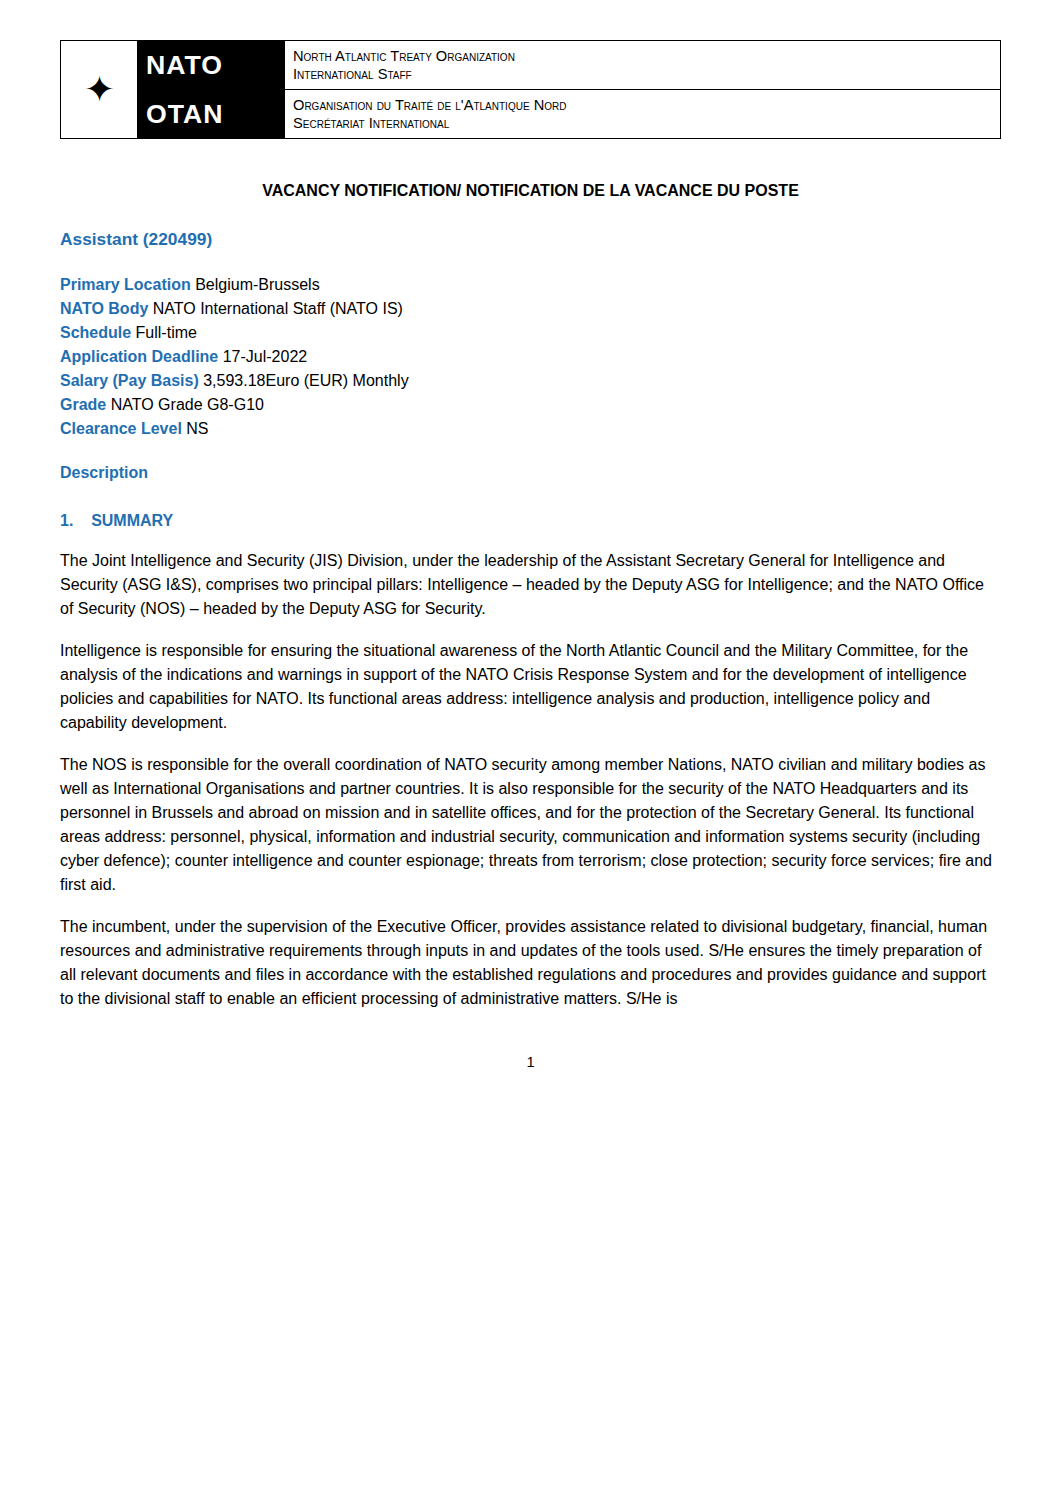| ✦ | NATO | North Atlantic Treaty Organization International Staff |
| OTAN | Organisation du Traité de l'Atlantique Nord Secrétariat International |
VACANCY NOTIFICATION/ NOTIFICATION DE LA VACANCE DU POSTE
Assistant (220499)
Primary Location Belgium-Brussels
NATO Body NATO International Staff (NATO IS)
Schedule Full-time
Application Deadline 17-Jul-2022
Salary (Pay Basis) 3,593.18Euro (EUR) Monthly
Grade NATO Grade G8-G10
Clearance Level NS
Description
1. SUMMARY
The Joint Intelligence and Security (JIS) Division, under the leadership of the Assistant Secretary General for Intelligence and Security (ASG I&S), comprises two principal pillars: Intelligence – headed by the Deputy ASG for Intelligence; and the NATO Office of Security (NOS) – headed by the Deputy ASG for Security.
Intelligence is responsible for ensuring the situational awareness of the North Atlantic Council and the Military Committee, for the analysis of the indications and warnings in support of the NATO Crisis Response System and for the development of intelligence policies and capabilities for NATO. Its functional areas address: intelligence analysis and production, intelligence policy and capability development.
The NOS is responsible for the overall coordination of NATO security among member Nations, NATO civilian and military bodies as well as International Organisations and partner countries. It is also responsible for the security of the NATO Headquarters and its personnel in Brussels and abroad on mission and in satellite offices, and for the protection of the Secretary General. Its functional areas address: personnel, physical, information and industrial security, communication and information systems security (including cyber defence); counter intelligence and counter espionage; threats from terrorism; close protection; security force services; fire and first aid.
The incumbent, under the supervision of the Executive Officer, provides assistance related to divisional budgetary, financial, human resources and administrative requirements through inputs in and updates of the tools used. S/He ensures the timely preparation of all relevant documents and files in accordance with the established regulations and procedures and provides guidance and support to the divisional staff to enable an efficient processing of administrative matters. S/He is
1